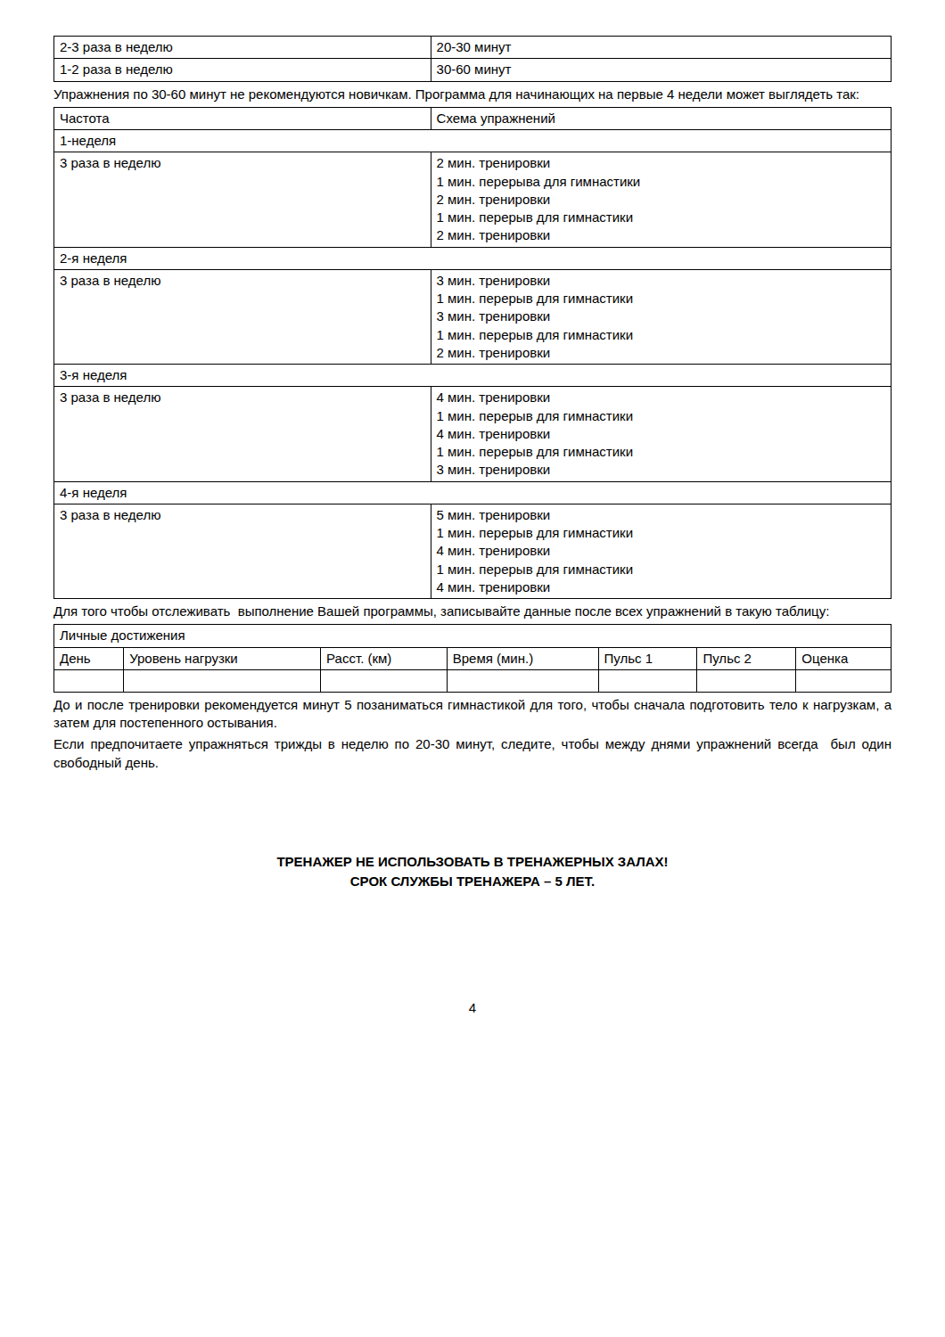| 2-3 раза в неделю | 20-30 минут |
| 1-2 раза в неделю | 30-60 минут |
Упражнения по 30-60 минут не рекомендуются новичкам. Программа для начинающих на первые 4 недели может выглядеть так:
| Частота | Схема упражнений |
| 1-неделя |
| 3 раза в неделю | 2 мин. тренировки 1 мин. перерыва для гимнастики 2 мин. тренировки 1 мин. перерыв для гимнастики 2 мин. тренировки |
| 2-я неделя |
| 3 раза в неделю | 3 мин. тренировки 1 мин. перерыв для гимнастики 3 мин. тренировки 1 мин. перерыв для гимнастики 2 мин. тренировки |
| 3-я неделя |
| 3 раза в неделю | 4 мин. тренировки 1 мин. перерыв для гимнастики 4 мин. тренировки 1 мин. перерыв для гимнастики 3 мин. тренировки |
| 4-я неделя |
| 3 раза в неделю | 5 мин. тренировки 1 мин. перерыв для гимнастики 4 мин. тренировки 1 мин. перерыв для гимнастики 4 мин. тренировки |
Для того чтобы отслеживать выполнение Вашей программы, записывайте данные после всех упражнений в такую таблицу:
| Личные достижения |
| День | Уровень нагрузки | Расст. (км) | Время (мин.) | Пульс 1 | Пульс 2 | Оценка |
До и после тренировки рекомендуется минут 5 позаниматься гимнастикой для того, чтобы сначала подготовить тело к нагрузкам, а затем для постепенного остывания.
Если предпочитаете упражняться трижды в неделю по 20-30 минут, следите, чтобы между днями упражнений всегда был один свободный день.
ТРЕНАЖЕР НЕ ИСПОЛЬЗОВАТЬ В ТРЕНАЖЕРНЫХ ЗАЛАХ!
СРОК СЛУЖБЫ ТРЕНАЖЕРА – 5 ЛЕТ.
4